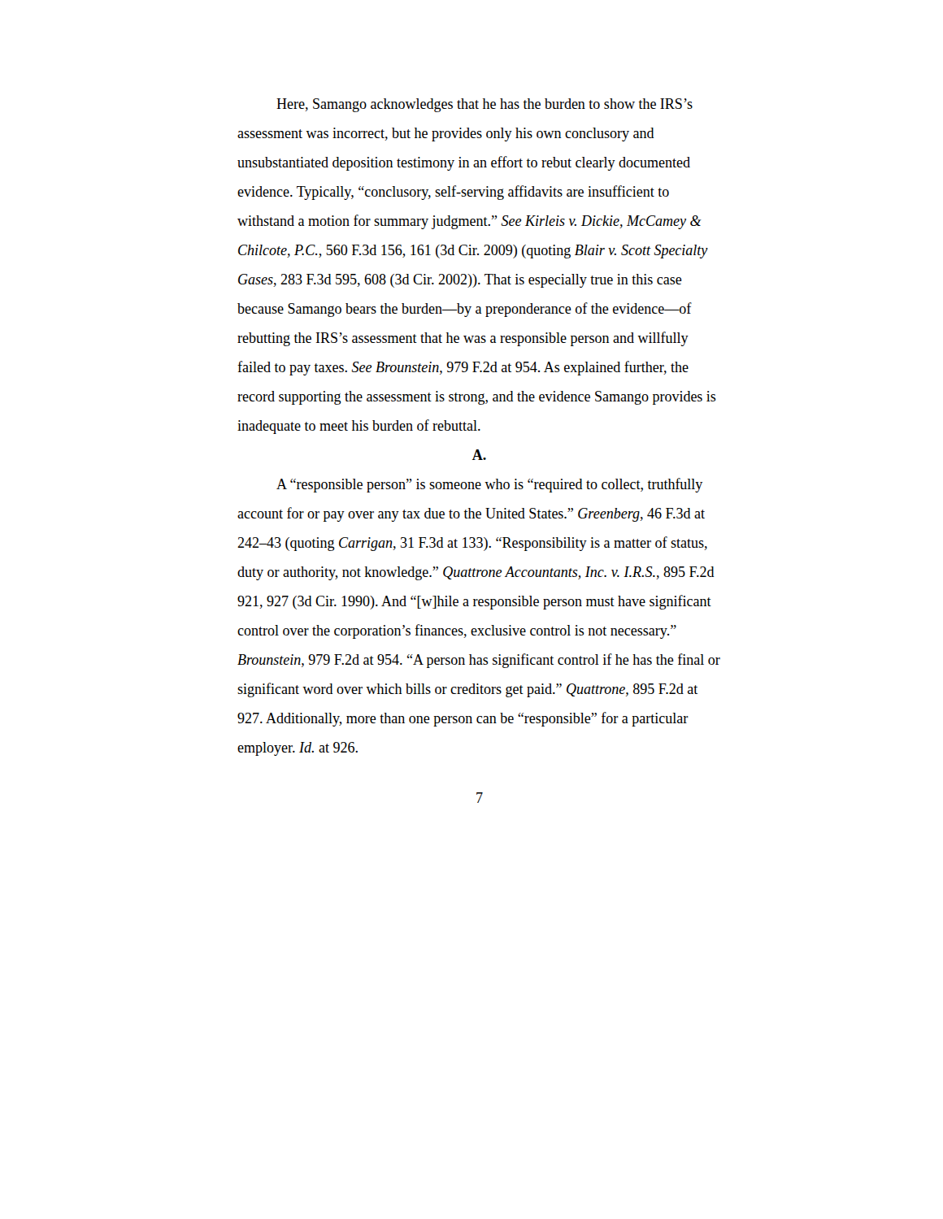Here, Samango acknowledges that he has the burden to show the IRS’s assessment was incorrect, but he provides only his own conclusory and unsubstantiated deposition testimony in an effort to rebut clearly documented evidence. Typically, “conclusory, self-serving affidavits are insufficient to withstand a motion for summary judgment.” See Kirleis v. Dickie, McCamey & Chilcote, P.C., 560 F.3d 156, 161 (3d Cir. 2009) (quoting Blair v. Scott Specialty Gases, 283 F.3d 595, 608 (3d Cir. 2002)). That is especially true in this case because Samango bears the burden—by a preponderance of the evidence—of rebutting the IRS’s assessment that he was a responsible person and willfully failed to pay taxes. See Brounstein, 979 F.2d at 954. As explained further, the record supporting the assessment is strong, and the evidence Samango provides is inadequate to meet his burden of rebuttal.
A.
A “responsible person” is someone who is “required to collect, truthfully account for or pay over any tax due to the United States.” Greenberg, 46 F.3d at 242–43 (quoting Carrigan, 31 F.3d at 133). “Responsibility is a matter of status, duty or authority, not knowledge.” Quattrone Accountants, Inc. v. I.R.S., 895 F.2d 921, 927 (3d Cir. 1990). And “[w]hile a responsible person must have significant control over the corporation’s finances, exclusive control is not necessary.” Brounstein, 979 F.2d at 954. “A person has significant control if he has the final or significant word over which bills or creditors get paid.” Quattrone, 895 F.2d at 927. Additionally, more than one person can be “responsible” for a particular employer. Id. at 926.
7